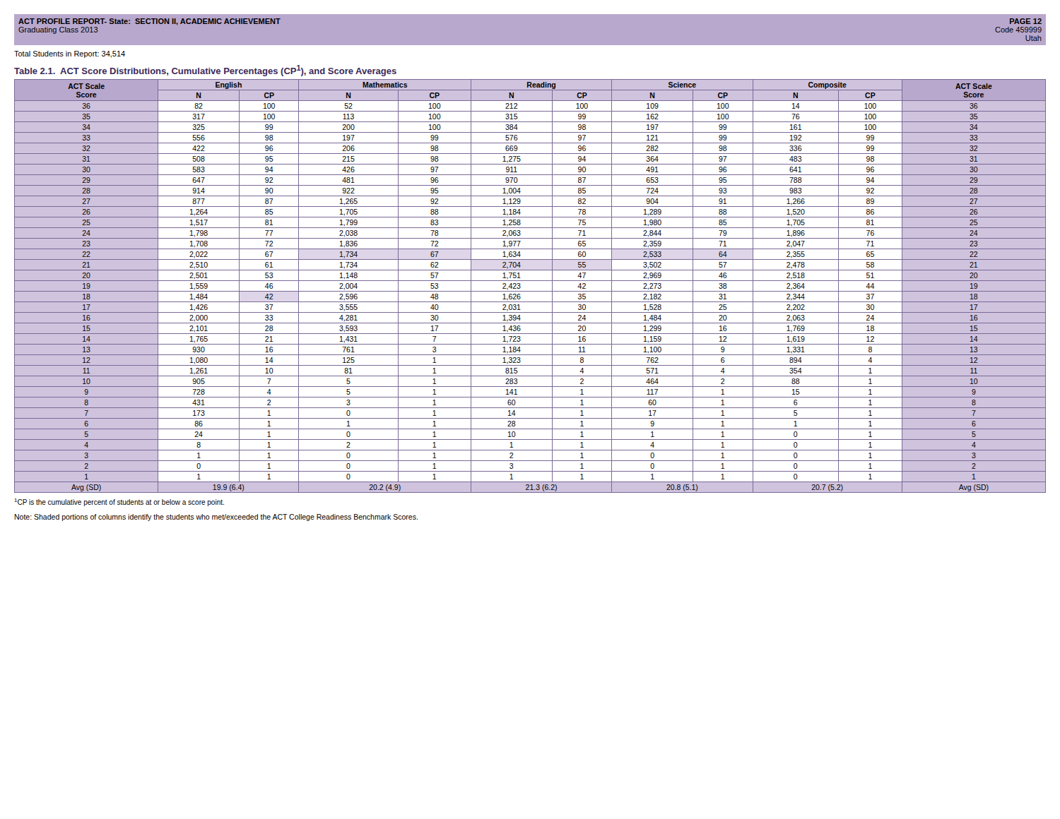ACT PROFILE REPORT- State: SECTION II, ACADEMIC ACHIEVEMENT
Graduating Class 2013
PAGE 12
Code 459999
Utah
Total Students in Report: 34,514
Table 2.1. ACT Score Distributions, Cumulative Percentages (CP1), and Score Averages
| ACT Scale Score | English | Mathematics | Reading | Science | Composite | ACT Scale Score |
| --- | --- | --- | --- | --- | --- | --- |
| N | CP | N | CP | N | CP | N | CP | N | CP |
| 36 | 82 | 100 | 52 | 100 | 212 | 100 | 109 | 100 | 14 | 100 | 36 |
| 35 | 317 | 100 | 113 | 100 | 315 | 99 | 162 | 100 | 76 | 100 | 35 |
| 34 | 325 | 99 | 200 | 100 | 384 | 98 | 197 | 99 | 161 | 100 | 34 |
| 33 | 556 | 98 | 197 | 99 | 576 | 97 | 121 | 99 | 192 | 99 | 33 |
| 32 | 422 | 96 | 206 | 98 | 669 | 96 | 282 | 98 | 336 | 99 | 32 |
| 31 | 508 | 95 | 215 | 98 | 1,275 | 94 | 364 | 97 | 483 | 98 | 31 |
| 30 | 583 | 94 | 426 | 97 | 911 | 90 | 491 | 96 | 641 | 96 | 30 |
| 29 | 647 | 92 | 481 | 96 | 970 | 87 | 653 | 95 | 788 | 94 | 29 |
| 28 | 914 | 90 | 922 | 95 | 1,004 | 85 | 724 | 93 | 983 | 92 | 28 |
| 27 | 877 | 87 | 1,265 | 92 | 1,129 | 82 | 904 | 91 | 1,266 | 89 | 27 |
| 26 | 1,264 | 85 | 1,705 | 88 | 1,184 | 78 | 1,289 | 88 | 1,520 | 86 | 26 |
| 25 | 1,517 | 81 | 1,799 | 83 | 1,258 | 75 | 1,980 | 85 | 1,705 | 81 | 25 |
| 24 | 1,798 | 77 | 2,038 | 78 | 2,063 | 71 | 2,844 | 79 | 1,896 | 76 | 24 |
| 23 | 1,708 | 72 | 1,836 | 72 | 1,977 | 65 | 2,359 | 71 | 2,047 | 71 | 23 |
| 22 | 2,022 | 67 | 1,734 | 67 | 1,634 | 60 | 2,533 | 64 | 2,355 | 65 | 22 |
| 21 | 2,510 | 61 | 1,734 | 62 | 2,704 | 55 | 3,502 | 57 | 2,478 | 58 | 21 |
| 20 | 2,501 | 53 | 1,148 | 57 | 1,751 | 47 | 2,969 | 46 | 2,518 | 51 | 20 |
| 19 | 1,559 | 46 | 2,004 | 53 | 2,423 | 42 | 2,273 | 38 | 2,364 | 44 | 19 |
| 18 | 1,484 | 42 | 2,596 | 48 | 1,626 | 35 | 2,182 | 31 | 2,344 | 37 | 18 |
| 17 | 1,426 | 37 | 3,555 | 40 | 2,031 | 30 | 1,528 | 25 | 2,202 | 30 | 17 |
| 16 | 2,000 | 33 | 4,281 | 30 | 1,394 | 24 | 1,484 | 20 | 2,063 | 24 | 16 |
| 15 | 2,101 | 28 | 3,593 | 17 | 1,436 | 20 | 1,299 | 16 | 1,769 | 18 | 15 |
| 14 | 1,765 | 21 | 1,431 | 7 | 1,723 | 16 | 1,159 | 12 | 1,619 | 12 | 14 |
| 13 | 930 | 16 | 761 | 3 | 1,184 | 11 | 1,100 | 9 | 1,331 | 8 | 13 |
| 12 | 1,080 | 14 | 125 | 1 | 1,323 | 8 | 762 | 6 | 894 | 4 | 12 |
| 11 | 1,261 | 10 | 81 | 1 | 815 | 4 | 571 | 4 | 354 | 1 | 11 |
| 10 | 905 | 7 | 5 | 1 | 283 | 2 | 464 | 2 | 88 | 1 | 10 |
| 9 | 728 | 4 | 5 | 1 | 141 | 1 | 117 | 1 | 15 | 1 | 9 |
| 8 | 431 | 2 | 3 | 1 | 60 | 1 | 60 | 1 | 6 | 1 | 8 |
| 7 | 173 | 1 | 0 | 1 | 14 | 1 | 17 | 1 | 5 | 1 | 7 |
| 6 | 86 | 1 | 1 | 1 | 28 | 1 | 9 | 1 | 1 | 1 | 6 |
| 5 | 24 | 1 | 0 | 1 | 10 | 1 | 1 | 1 | 0 | 1 | 5 |
| 4 | 8 | 1 | 2 | 1 | 1 | 1 | 4 | 1 | 0 | 1 | 4 |
| 3 | 1 | 1 | 0 | 1 | 2 | 1 | 0 | 1 | 0 | 1 | 3 |
| 2 | 0 | 1 | 0 | 1 | 3 | 1 | 0 | 1 | 0 | 1 | 2 |
| 1 | 1 | 1 | 0 | 1 | 1 | 1 | 1 | 1 | 0 | 1 | 1 |
| Avg (SD) | 19.9 (6.4) | 20.2 (4.9) | 21.3 (6.2) | 20.8 (5.1) | 20.7 (5.2) | Avg (SD) |
1CP is the cumulative percent of students at or below a score point.
Note: Shaded portions of columns identify the students who met/exceeded the ACT College Readiness Benchmark Scores.